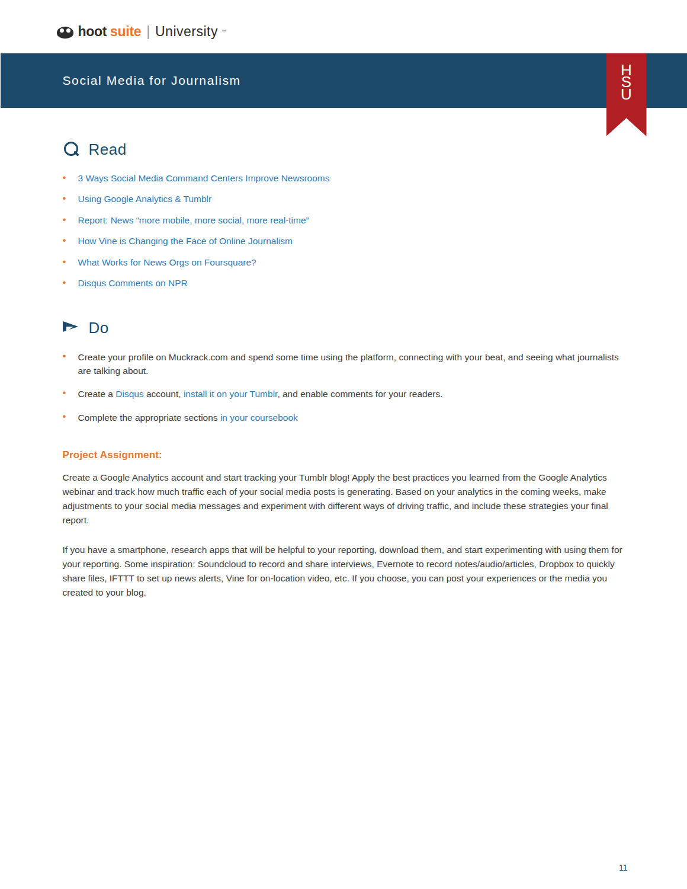hoot suite | University™
Social Media for Journalism
H
S
U
Read
3 Ways Social Media Command Centers Improve Newsrooms
Using Google Analytics & Tumblr
Report: News “more mobile, more social, more real-time”
How Vine is Changing the Face of Online Journalism
What Works for News Orgs on Foursquare?
Disqus Comments on NPR
Do
Create your profile on Muckrack.com and spend some time using the platform, connecting with your beat, and seeing what journalists are talking about.
Create a Disqus account, install it on your Tumblr, and enable comments for your readers.
Complete the appropriate sections in your coursebook
Project Assignment:
Create a Google Analytics account and start tracking your Tumblr blog! Apply the best practices you learned from the Google Analytics webinar and track how much traffic each of your social media posts is generating. Based on your analytics in the coming weeks, make adjustments to your social media messages and experiment with different ways of driving traffic, and include these strategies your final report.
If you have a smartphone, research apps that will be helpful to your reporting, download them, and start experimenting with using them for your reporting. Some inspiration: Soundcloud to record and share interviews, Evernote to record notes/audio/articles, Dropbox to quickly share files, IFTTT to set up news alerts, Vine for on-location video, etc. If you choose, you can post your experiences or the media you created to your blog.
11